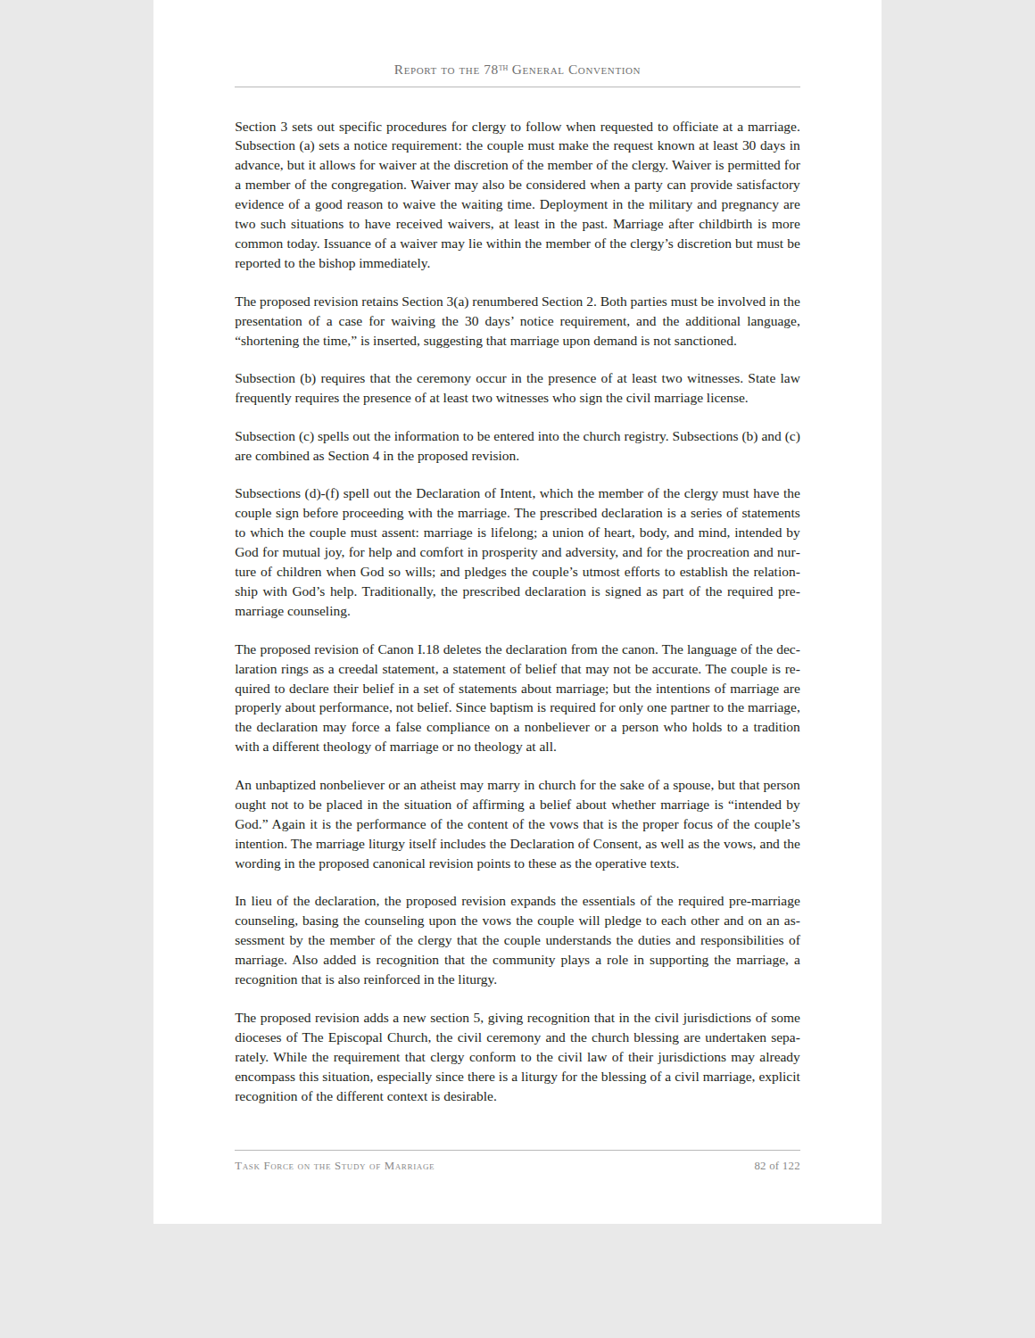Report to the 78th General Convention
Section 3 sets out specific procedures for clergy to follow when requested to officiate at a marriage. Subsection (a) sets a notice requirement: the couple must make the request known at least 30 days in advance, but it allows for waiver at the discretion of the member of the clergy. Waiver is permitted for a member of the congregation. Waiver may also be considered when a party can provide satisfactory evidence of a good reason to waive the waiting time. Deployment in the military and pregnancy are two such situations to have received waivers, at least in the past. Marriage after childbirth is more common today. Issuance of a waiver may lie within the member of the clergy’s discretion but must be reported to the bishop immediately.
The proposed revision retains Section 3(a) renumbered Section 2. Both parties must be involved in the presentation of a case for waiving the 30 days’ notice requirement, and the additional language, “shortening the time,” is inserted, suggesting that marriage upon demand is not sanctioned.
Subsection (b) requires that the ceremony occur in the presence of at least two witnesses. State law frequently requires the presence of at least two witnesses who sign the civil marriage license.
Subsection (c) spells out the information to be entered into the church registry. Subsections (b) and (c) are combined as Section 4 in the proposed revision.
Subsections (d)-(f) spell out the Declaration of Intent, which the member of the clergy must have the couple sign before proceeding with the marriage. The prescribed declaration is a series of statements to which the couple must assent: marriage is lifelong; a union of heart, body, and mind, intended by God for mutual joy, for help and comfort in prosperity and adversity, and for the procreation and nurture of children when God so wills; and pledges the couple’s utmost efforts to establish the relationship with God’s help. Traditionally, the prescribed declaration is signed as part of the required pre-marriage counseling.
The proposed revision of Canon I.18 deletes the declaration from the canon. The language of the declaration rings as a creedal statement, a statement of belief that may not be accurate. The couple is required to declare their belief in a set of statements about marriage; but the intentions of marriage are properly about performance, not belief. Since baptism is required for only one partner to the marriage, the declaration may force a false compliance on a nonbeliever or a person who holds to a tradition with a different theology of marriage or no theology at all.
An unbaptized nonbeliever or an atheist may marry in church for the sake of a spouse, but that person ought not to be placed in the situation of affirming a belief about whether marriage is “intended by God.” Again it is the performance of the content of the vows that is the proper focus of the couple’s intention. The marriage liturgy itself includes the Declaration of Consent, as well as the vows, and the wording in the proposed canonical revision points to these as the operative texts.
In lieu of the declaration, the proposed revision expands the essentials of the required pre-marriage counseling, basing the counseling upon the vows the couple will pledge to each other and on an assessment by the member of the clergy that the couple understands the duties and responsibilities of marriage. Also added is recognition that the community plays a role in supporting the marriage, a recognition that is also reinforced in the liturgy.
The proposed revision adds a new section 5, giving recognition that in the civil jurisdictions of some dioceses of The Episcopal Church, the civil ceremony and the church blessing are undertaken separately. While the requirement that clergy conform to the civil law of their jurisdictions may already encompass this situation, especially since there is a liturgy for the blessing of a civil marriage, explicit recognition of the different context is desirable.
Task Force on the Study of Marriage 82 of 122